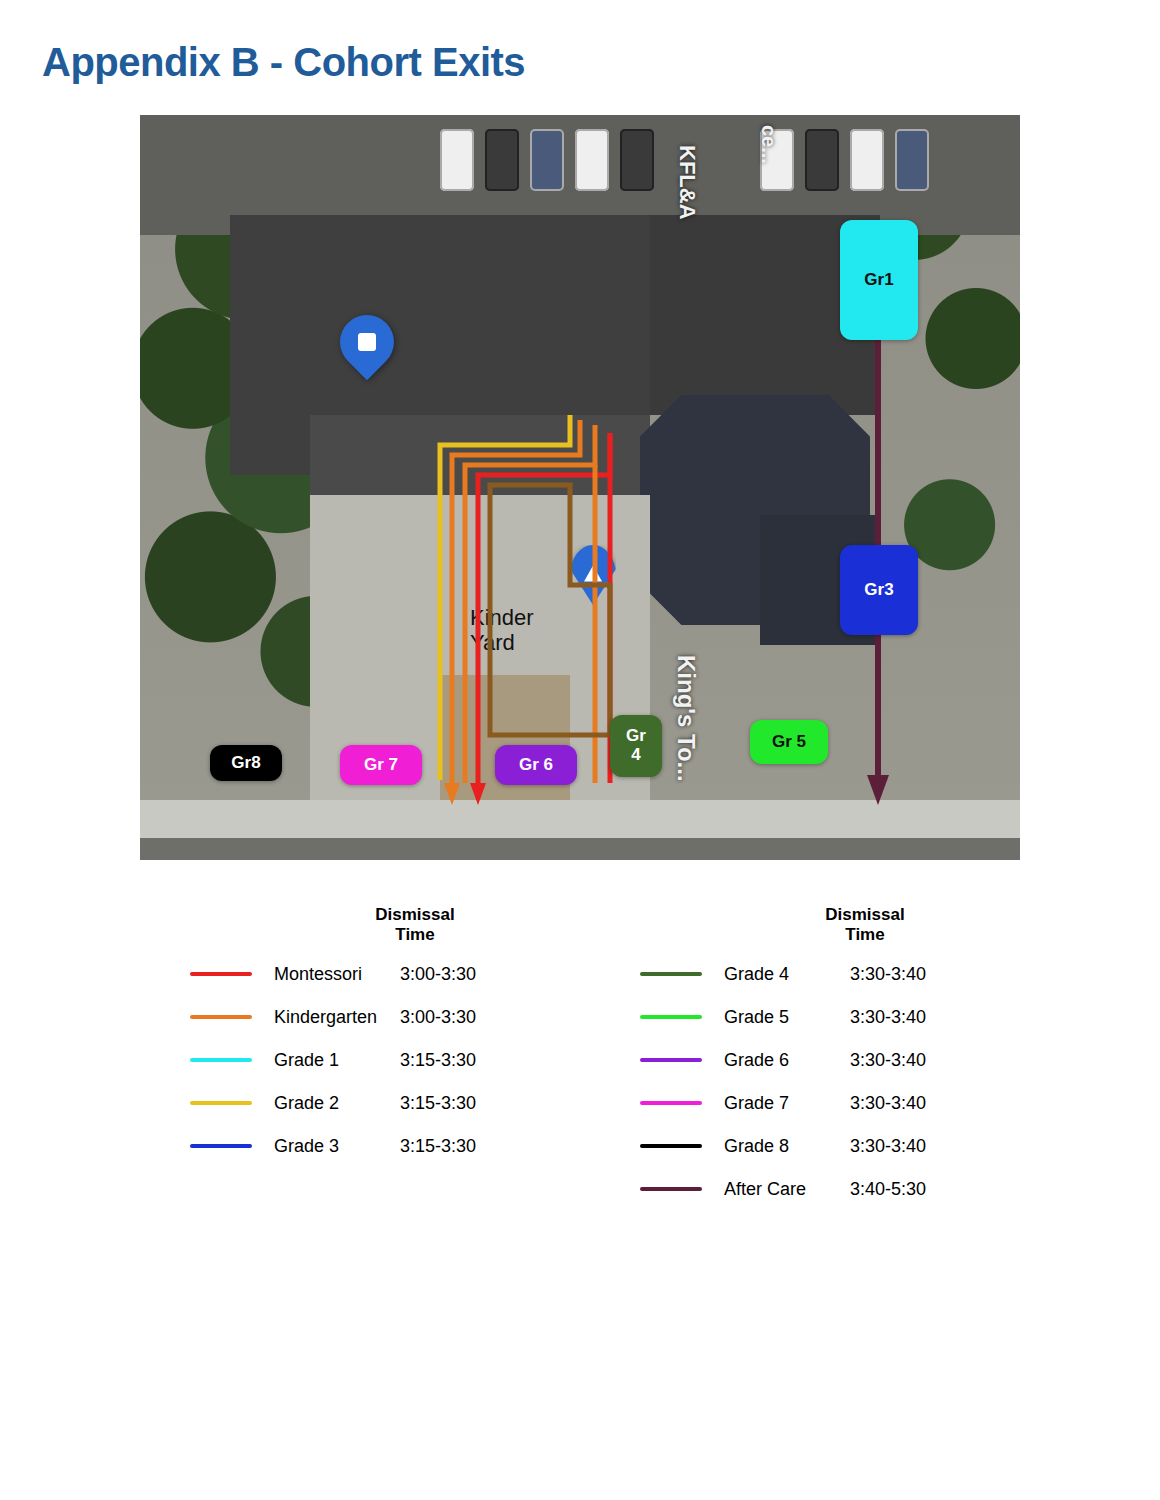Appendix B - Cohort Exits
KFL&A ce... King's To... Kinder
Yard
Gr1
Gr3
Gr
4
Gr 5
Gr 6
Gr 7
Gr8
Dismissal
Time
Montessori 3:00-3:30
Kindergarten 3:00-3:30
Grade 1 3:15-3:30
Grade 2 3:15-3:30
Grade 3 3:15-3:30
Dismissal
Time
Grade 4 3:30-3:40
Grade 5 3:30-3:40
Grade 6 3:30-3:40
Grade 7 3:30-3:40
Grade 8 3:30-3:40
After Care 3:40-5:30